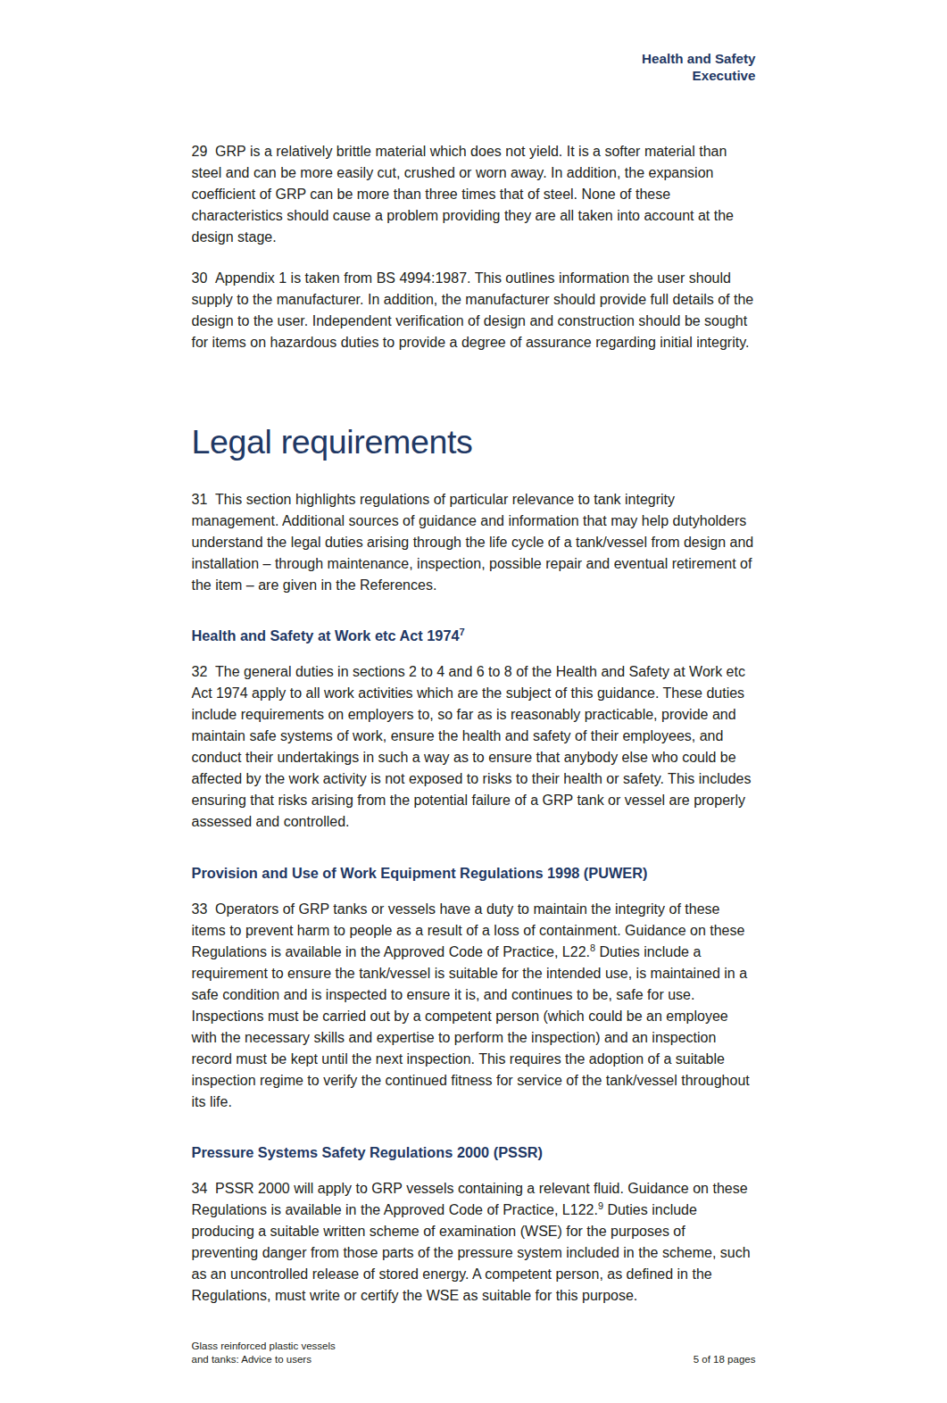Health and Safety Executive
29 GRP is a relatively brittle material which does not yield. It is a softer material than steel and can be more easily cut, crushed or worn away. In addition, the expansion coefficient of GRP can be more than three times that of steel. None of these characteristics should cause a problem providing they are all taken into account at the design stage.
30 Appendix 1 is taken from BS 4994:1987. This outlines information the user should supply to the manufacturer. In addition, the manufacturer should provide full details of the design to the user. Independent verification of design and construction should be sought for items on hazardous duties to provide a degree of assurance regarding initial integrity.
Legal requirements
31 This section highlights regulations of particular relevance to tank integrity management. Additional sources of guidance and information that may help dutyholders understand the legal duties arising through the life cycle of a tank/vessel from design and installation – through maintenance, inspection, possible repair and eventual retirement of the item – are given in the References.
Health and Safety at Work etc Act 19747
32 The general duties in sections 2 to 4 and 6 to 8 of the Health and Safety at Work etc Act 1974 apply to all work activities which are the subject of this guidance. These duties include requirements on employers to, so far as is reasonably practicable, provide and maintain safe systems of work, ensure the health and safety of their employees, and conduct their undertakings in such a way as to ensure that anybody else who could be affected by the work activity is not exposed to risks to their health or safety. This includes ensuring that risks arising from the potential failure of a GRP tank or vessel are properly assessed and controlled.
Provision and Use of Work Equipment Regulations 1998 (PUWER)
33 Operators of GRP tanks or vessels have a duty to maintain the integrity of these items to prevent harm to people as a result of a loss of containment. Guidance on these Regulations is available in the Approved Code of Practice, L22.8 Duties include a requirement to ensure the tank/vessel is suitable for the intended use, is maintained in a safe condition and is inspected to ensure it is, and continues to be, safe for use. Inspections must be carried out by a competent person (which could be an employee with the necessary skills and expertise to perform the inspection) and an inspection record must be kept until the next inspection. This requires the adoption of a suitable inspection regime to verify the continued fitness for service of the tank/vessel throughout its life.
Pressure Systems Safety Regulations 2000 (PSSR)
34 PSSR 2000 will apply to GRP vessels containing a relevant fluid. Guidance on these Regulations is available in the Approved Code of Practice, L122.9 Duties include producing a suitable written scheme of examination (WSE) for the purposes of preventing danger from those parts of the pressure system included in the scheme, such as an uncontrolled release of stored energy. A competent person, as defined in the Regulations, must write or certify the WSE as suitable for this purpose.
Glass reinforced plastic vessels
and tanks: Advice to users
5 of 18 pages